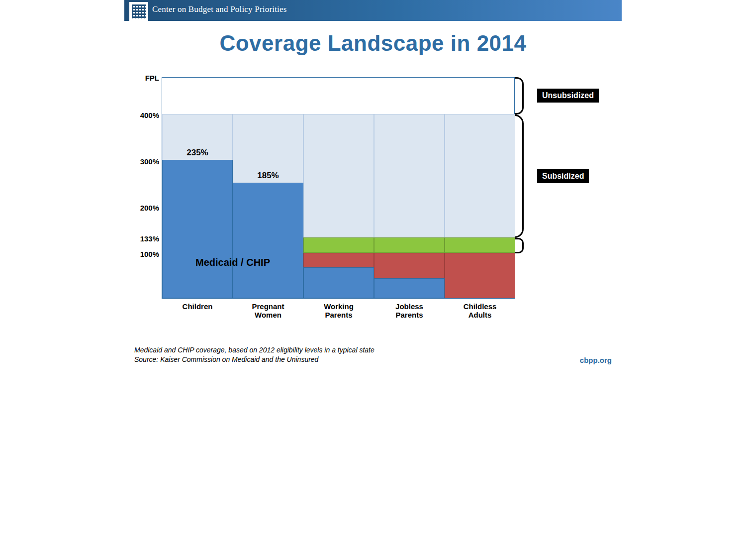Center on Budget and Policy Priorities
Coverage Landscape in 2014
FPL
400%
300%
200%
133%
100%
235%
Children
185%
Pregnant
Women
Medicaid / CHIP
Working
Parents
Jobless
Parents
Childless
Adults
Unsubsidized
Subsidized
Medicaid and CHIP coverage, based on 2012 eligibility levels in a typical state
Source: Kaiser Commission on Medicaid and the Uninsured
cbpp.org